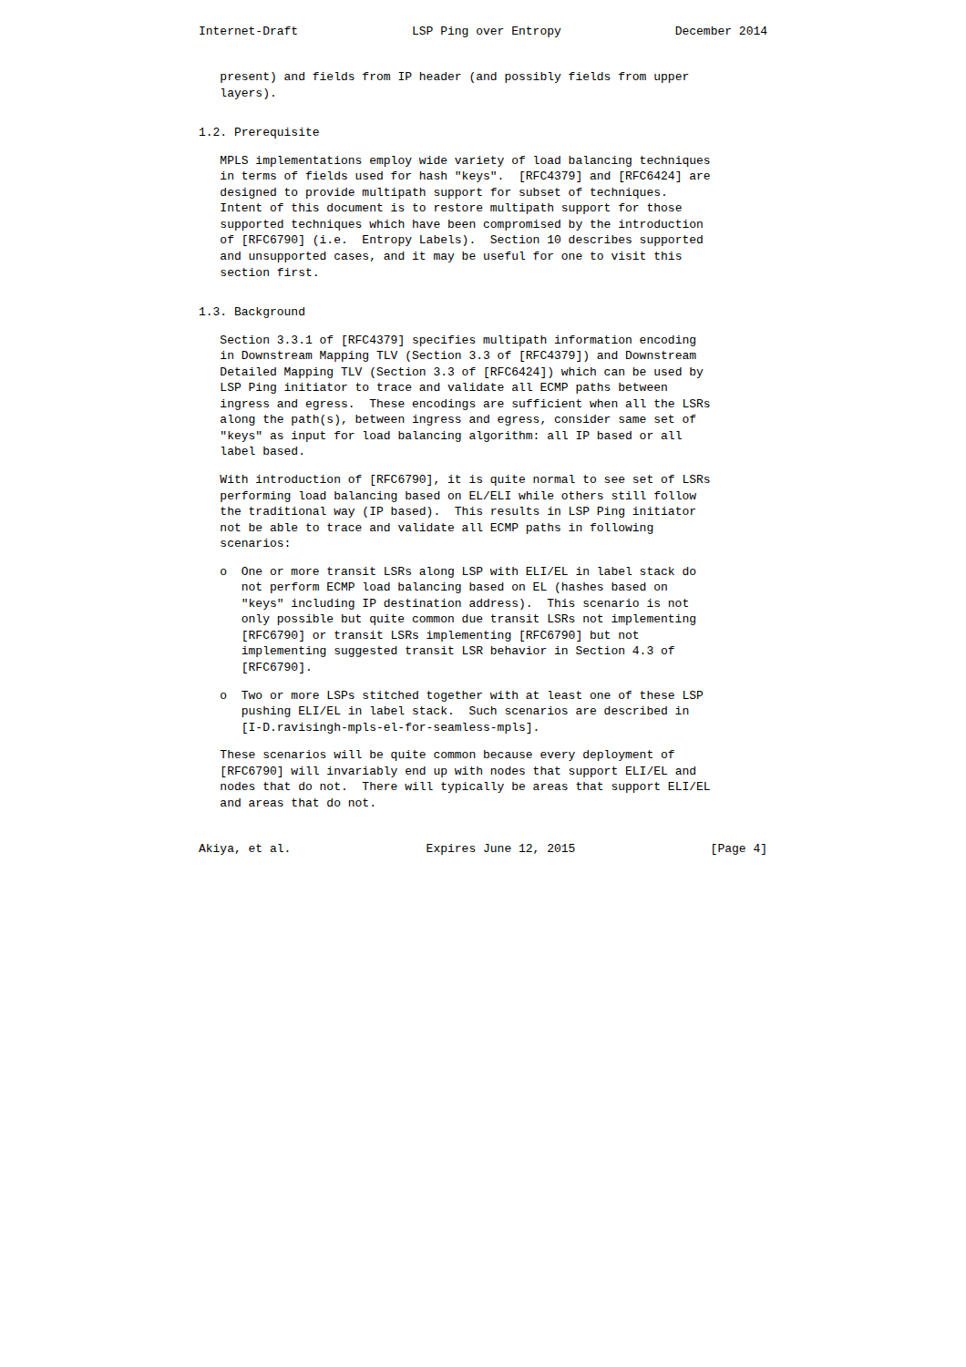Internet-Draft LSP Ping over Entropy December 2014
present) and fields from IP header (and possibly fields from upper layers).
1.2. Prerequisite
MPLS implementations employ wide variety of load balancing techniques in terms of fields used for hash "keys". [RFC4379] and [RFC6424] are designed to provide multipath support for subset of techniques. Intent of this document is to restore multipath support for those supported techniques which have been compromised by the introduction of [RFC6790] (i.e. Entropy Labels). Section 10 describes supported and unsupported cases, and it may be useful for one to visit this section first.
1.3. Background
Section 3.3.1 of [RFC4379] specifies multipath information encoding in Downstream Mapping TLV (Section 3.3 of [RFC4379]) and Downstream Detailed Mapping TLV (Section 3.3 of [RFC6424]) which can be used by LSP Ping initiator to trace and validate all ECMP paths between ingress and egress. These encodings are sufficient when all the LSRs along the path(s), between ingress and egress, consider same set of "keys" as input for load balancing algorithm: all IP based or all label based.
With introduction of [RFC6790], it is quite normal to see set of LSRs performing load balancing based on EL/ELI while others still follow the traditional way (IP based). This results in LSP Ping initiator not be able to trace and validate all ECMP paths in following scenarios:
One or more transit LSRs along LSP with ELI/EL in label stack do not perform ECMP load balancing based on EL (hashes based on "keys" including IP destination address). This scenario is not only possible but quite common due transit LSRs not implementing [RFC6790] or transit LSRs implementing [RFC6790] but not implementing suggested transit LSR behavior in Section 4.3 of [RFC6790].
Two or more LSPs stitched together with at least one of these LSP pushing ELI/EL in label stack. Such scenarios are described in [I-D.ravisingh-mpls-el-for-seamless-mpls].
These scenarios will be quite common because every deployment of [RFC6790] will invariably end up with nodes that support ELI/EL and nodes that do not. There will typically be areas that support ELI/EL and areas that do not.
Akiya, et al. Expires June 12, 2015 [Page 4]